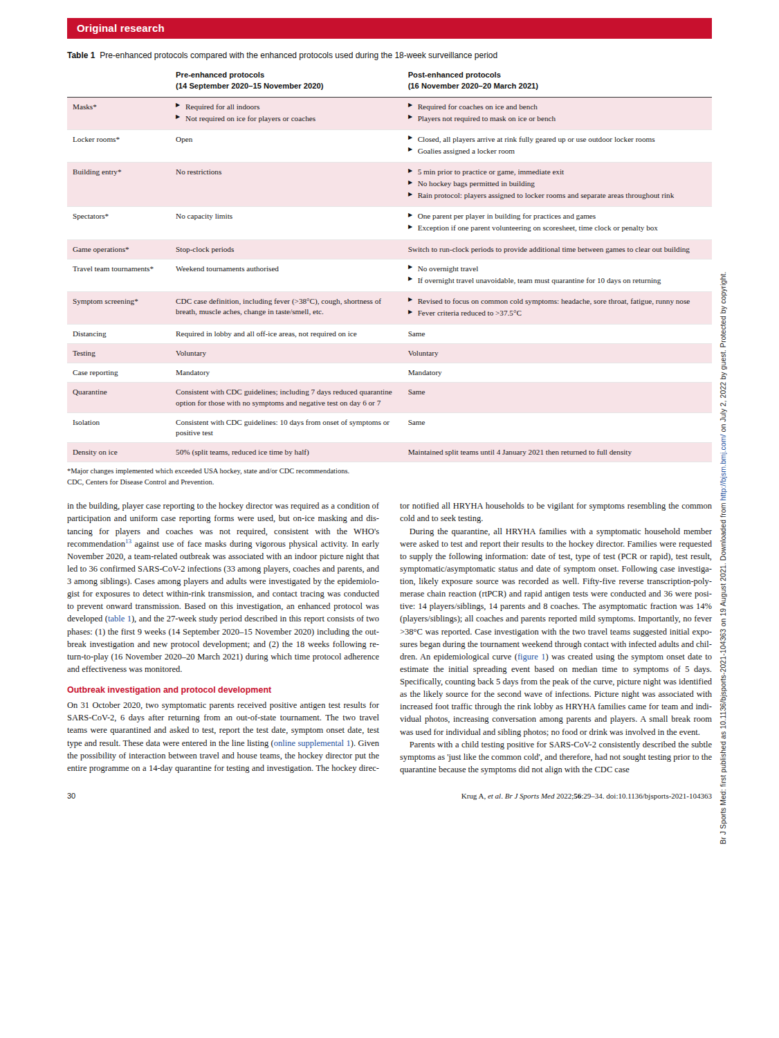Original research
Br J Sports Med: first published as 10.1136/bjsports-2021-104363 on 19 August 2021. Downloaded from http://bjsm.bmj.com/ on July 2, 2022 by guest. Protected by copyright.
Table 1 Pre-enhanced protocols compared with the enhanced protocols used during the 18-week surveillance period
| | Pre-enhanced protocols (14 September 2020–15 November 2020) | Post-enhanced protocols (16 November 2020–20 March 2021) |
| --- | --- | --- |
| Masks* | Required for all indoors Not required on ice for players or coaches | Required for coaches on ice and bench Players not required to mask on ice or bench |
| Locker rooms* | Open | Closed, all players arrive at rink fully geared up or use outdoor locker rooms Goalies assigned a locker room |
| Building entry* | No restrictions | 5 min prior to practice or game, immediate exit No hockey bags permitted in building Rain protocol: players assigned to locker rooms and separate areas throughout rink |
| Spectators* | No capacity limits | One parent per player in building for practices and games Exception if one parent volunteering on scoresheet, time clock or penalty box |
| Game operations* | Stop-clock periods | Switch to run-clock periods to provide additional time between games to clear out building |
| Travel team tournaments* | Weekend tournaments authorised | No overnight travel If overnight travel unavoidable, team must quarantine for 10 days on returning |
| Symptom screening* | CDC case definition, including fever (>38°C), cough, shortness of breath, muscle aches, change in taste/smell, etc. | Revised to focus on common cold symptoms: headache, sore throat, fatigue, runny nose Fever criteria reduced to >37.5°C |
| Distancing | Required in lobby and all off-ice areas, not required on ice | Same |
| Testing | Voluntary | Voluntary |
| Case reporting | Mandatory | Mandatory |
| Quarantine | Consistent with CDC guidelines; including 7 days reduced quarantine option for those with no symptoms and negative test on day 6 or 7 | Same |
| Isolation | Consistent with CDC guidelines: 10 days from onset of symptoms or positive test | Same |
| Density on ice | 50% (split teams, reduced ice time by half) | Maintained split teams until 4 January 2021 then returned to full density |
*Major changes implemented which exceeded USA hockey, state and/or CDC recommendations.
CDC, Centers for Disease Control and Prevention.
in the building, player case reporting to the hockey director was required as a condition of participation and uniform case reporting forms were used, but on-ice masking and distancing for players and coaches was not required, consistent with the WHO's recommendation13 against use of face masks during vigorous physical activity. In early November 2020, a team-related outbreak was associated with an indoor picture night that led to 36 confirmed SARS-CoV-2 infections (33 among players, coaches and parents, and 3 among siblings). Cases among players and adults were investigated by the epidemiologist for exposures to detect within-rink transmission, and contact tracing was conducted to prevent onward transmission. Based on this investigation, an enhanced protocol was developed (table 1), and the 27-week study period described in this report consists of two phases: (1) the first 9 weeks (14 September 2020–15 November 2020) including the outbreak investigation and new protocol development; and (2) the 18 weeks following return-to-play (16 November 2020–20 March 2021) during which time protocol adherence and effectiveness was monitored.
Outbreak investigation and protocol development
On 31 October 2020, two symptomatic parents received positive antigen test results for SARS-CoV-2, 6 days after returning from an out-of-state tournament. The two travel teams were quarantined and asked to test, report the test date, symptom onset date, test type and result. These data were entered in the line listing (online supplemental 1). Given the possibility of interaction between travel and house teams, the hockey director put the entire programme on a 14-day quarantine for testing and investigation. The hockey director notified all HRYHA households to be vigilant for symptoms resembling the common cold and to seek testing.
During the quarantine, all HRYHA families with a symptomatic household member were asked to test and report their results to the hockey director. Families were requested to supply the following information: date of test, type of test (PCR or rapid), test result, symptomatic/asymptomatic status and date of symptom onset. Following case investigation, likely exposure source was recorded as well. Fifty-five reverse transcription-polymerase chain reaction (rtPCR) and rapid antigen tests were conducted and 36 were positive: 14 players/siblings, 14 parents and 8 coaches. The asymptomatic fraction was 14% (players/siblings); all coaches and parents reported mild symptoms. Importantly, no fever >38°C was reported. Case investigation with the two travel teams suggested initial exposures began during the tournament weekend through contact with infected adults and children. An epidemiological curve (figure 1) was created using the symptom onset date to estimate the initial spreading event based on median time to symptoms of 5 days. Specifically, counting back 5 days from the peak of the curve, picture night was identified as the likely source for the second wave of infections. Picture night was associated with increased foot traffic through the rink lobby as HRYHA families came for team and individual photos, increasing conversation among parents and players. A small break room was used for individual and sibling photos; no food or drink was involved in the event.
Parents with a child testing positive for SARS-CoV-2 consistently described the subtle symptoms as 'just like the common cold', and therefore, had not sought testing prior to the quarantine because the symptoms did not align with the CDC case
30
Krug A, et al. Br J Sports Med 2022;56:29–34. doi:10.1136/bjsports-2021-104363